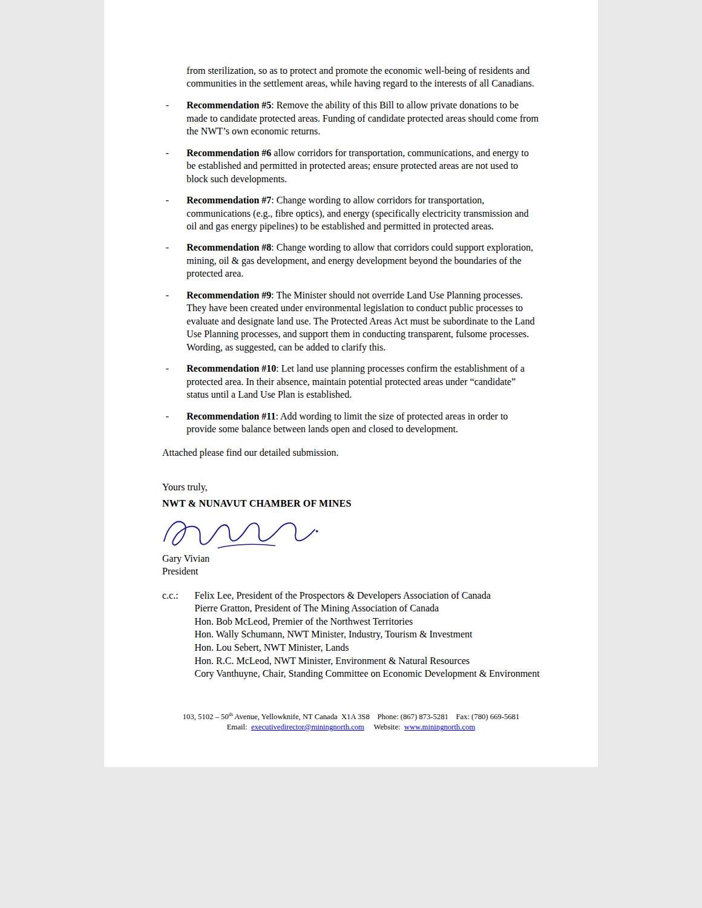from sterilization, so as to protect and promote the economic well-being of residents and communities in the settlement areas, while having regard to the interests of all Canadians.
Recommendation #5: Remove the ability of this Bill to allow private donations to be made to candidate protected areas. Funding of candidate protected areas should come from the NWT’s own economic returns.
Recommendation #6 allow corridors for transportation, communications, and energy to be established and permitted in protected areas; ensure protected areas are not used to block such developments.
Recommendation #7: Change wording to allow corridors for transportation, communications (e.g., fibre optics), and energy (specifically electricity transmission and oil and gas energy pipelines) to be established and permitted in protected areas.
Recommendation #8: Change wording to allow that corridors could support exploration, mining, oil & gas development, and energy development beyond the boundaries of the protected area.
Recommendation #9: The Minister should not override Land Use Planning processes. They have been created under environmental legislation to conduct public processes to evaluate and designate land use. The Protected Areas Act must be subordinate to the Land Use Planning processes, and support them in conducting transparent, fulsome processes. Wording, as suggested, can be added to clarify this.
Recommendation #10: Let land use planning processes confirm the establishment of a protected area. In their absence, maintain potential protected areas under “candidate” status until a Land Use Plan is established.
Recommendation #11: Add wording to limit the size of protected areas in order to provide some balance between lands open and closed to development.
Attached please find our detailed submission.
Yours truly,
NWT & NUNAVUT CHAMBER OF MINES
Gary Vivian
President
c.c.:
Felix Lee, President of the Prospectors & Developers Association of Canada
Pierre Gratton, President of The Mining Association of Canada
Hon. Bob McLeod, Premier of the Northwest Territories
Hon. Wally Schumann, NWT Minister, Industry, Tourism & Investment
Hon. Lou Sebert, NWT Minister, Lands
Hon. R.C. McLeod, NWT Minister, Environment & Natural Resources
Cory Vanthuyne, Chair, Standing Committee on Economic Development & Environment
103, 5102 – 50th Avenue, Yellowknife, NT Canada X1A 3S8 Phone: (867) 873-5281 Fax: (780) 669-5681
Email: executivedirector@miningnorth.com Website: www.miningnorth.com